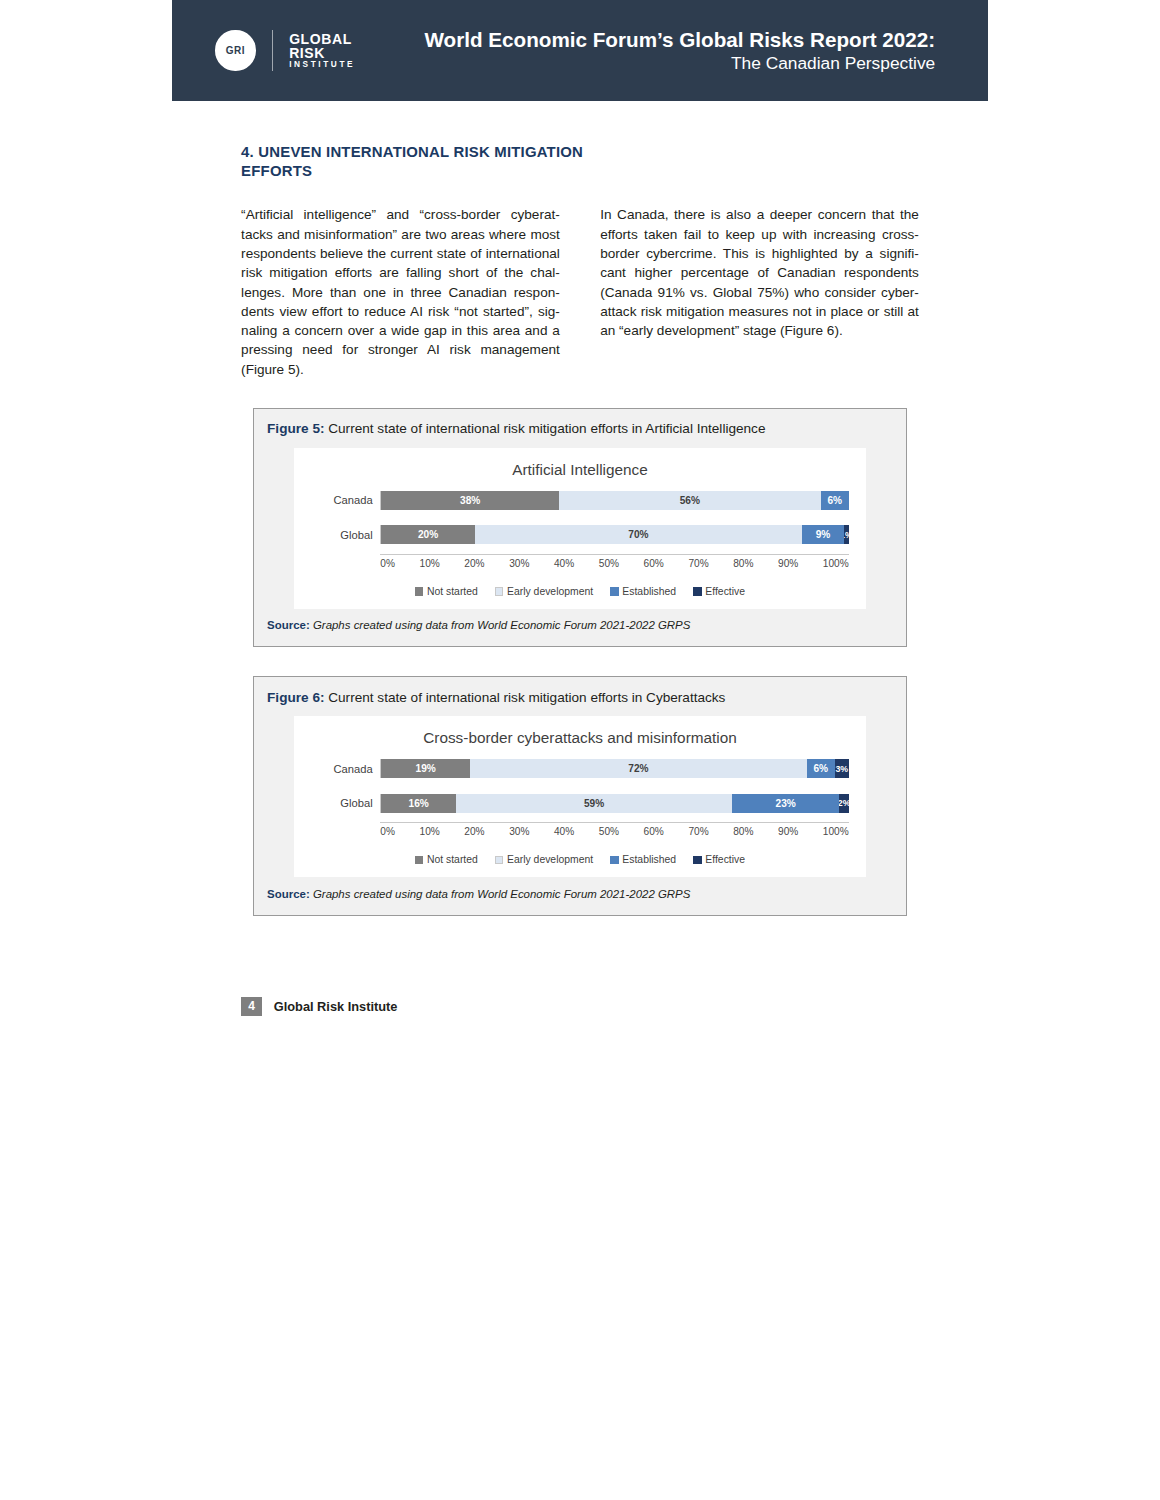GRI
GLOBAL RISK INSTITUTE
World Economic Forum’s Global Risks Report 2022:
The Canadian Perspective
4. UNEVEN INTERNATIONAL RISK MITIGATION
EFFORTS
“Artificial intelligence” and “cross-border cyberattacks and misinformation” are two areas where most respondents believe the current state of international risk mitigation efforts are falling short of the challenges. More than one in three Canadian respondents view effort to reduce AI risk “not started”, signaling a concern over a wide gap in this area and a pressing need for stronger AI risk management (Figure 5).
In Canada, there is also a deeper concern that the efforts taken fail to keep up with increasing cross-border cybercrime. This is highlighted by a significant higher percentage of Canadian respondents (Canada 91% vs. Global 75%) who consider cyberattack risk mitigation measures not in place or still at an “early development” stage (Figure 6).
Figure 5: Current state of international risk mitigation efforts in Artificial Intelligence
Artificial Intelligence
Canada
38%
56%
6%
Global
20%
70%
9%
1%
0% 10% 20% 30% 40% 50% 60% 70% 80% 90% 100%
Not started Early development Established Effective
Source: Graphs created using data from World Economic Forum 2021-2022 GRPS
Figure 6: Current state of international risk mitigation efforts in Cyberattacks
Cross-border cyberattacks and misinformation
Canada
19%
72%
6%
3%
Global
16%
59%
23%
2%
0% 10% 20% 30% 40% 50% 60% 70% 80% 90% 100%
Not started Early development Established Effective
Source: Graphs created using data from World Economic Forum 2021-2022 GRPS
4
Global Risk Institute